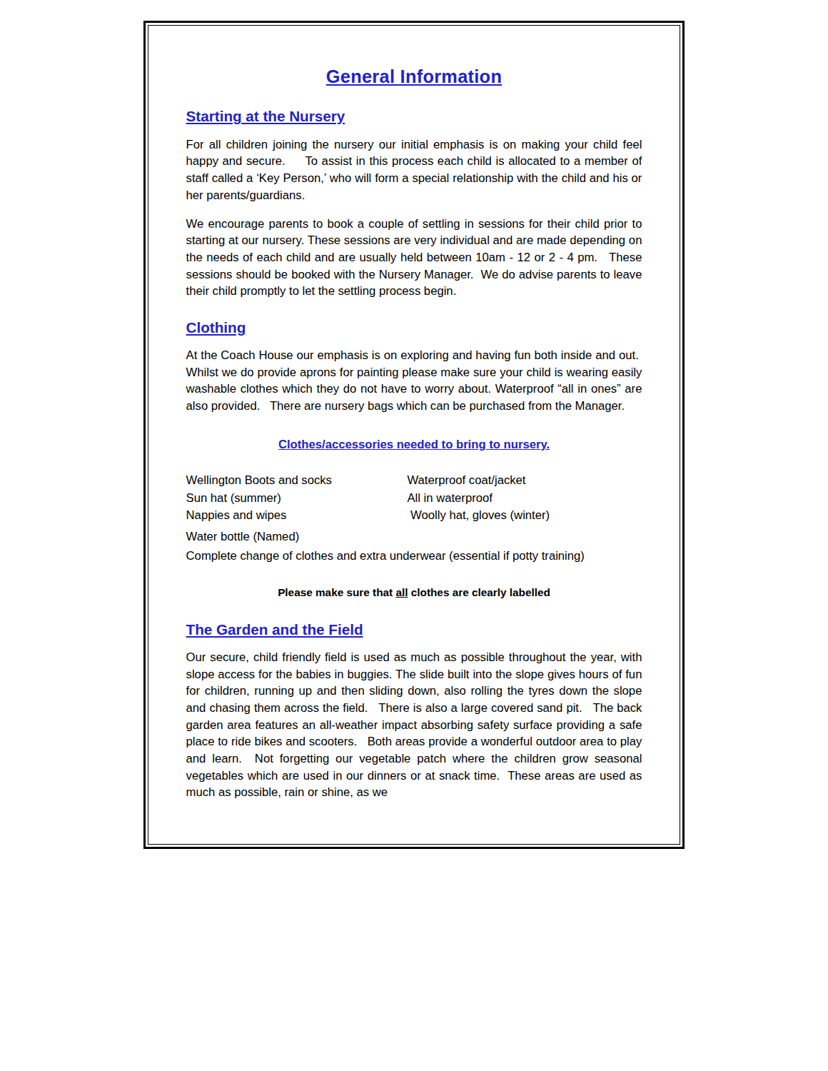General Information
Starting at the Nursery
For all children joining the nursery our initial emphasis is on making your child feel happy and secure. To assist in this process each child is allocated to a member of staff called a ‘Key Person,’ who will form a special relationship with the child and his or her parents/guardians.
We encourage parents to book a couple of settling in sessions for their child prior to starting at our nursery. These sessions are very individual and are made depending on the needs of each child and are usually held between 10am - 12 or 2 - 4 pm. These sessions should be booked with the Nursery Manager. We do advise parents to leave their child promptly to let the settling process begin.
Clothing
At the Coach House our emphasis is on exploring and having fun both inside and out. Whilst we do provide aprons for painting please make sure your child is wearing easily washable clothes which they do not have to worry about. Waterproof “all in ones” are also provided. There are nursery bags which can be purchased from the Manager.
Clothes/accessories needed to bring to nursery.
| Wellington Boots and socks | Waterproof coat/jacket |
| Sun hat (summer) | All in waterproof |
| Nappies and wipes | Woolly hat, gloves (winter) |
Water bottle (Named)
Complete change of clothes and extra underwear (essential if potty training)
Please make sure that all clothes are clearly labelled
The Garden and the Field
Our secure, child friendly field is used as much as possible throughout the year, with slope access for the babies in buggies. The slide built into the slope gives hours of fun for children, running up and then sliding down, also rolling the tyres down the slope and chasing them across the field. There is also a large covered sand pit. The back garden area features an all-weather impact absorbing safety surface providing a safe place to ride bikes and scooters. Both areas provide a wonderful outdoor area to play and learn. Not forgetting our vegetable patch where the children grow seasonal vegetables which are used in our dinners or at snack time. These areas are used as much as possible, rain or shine, as we